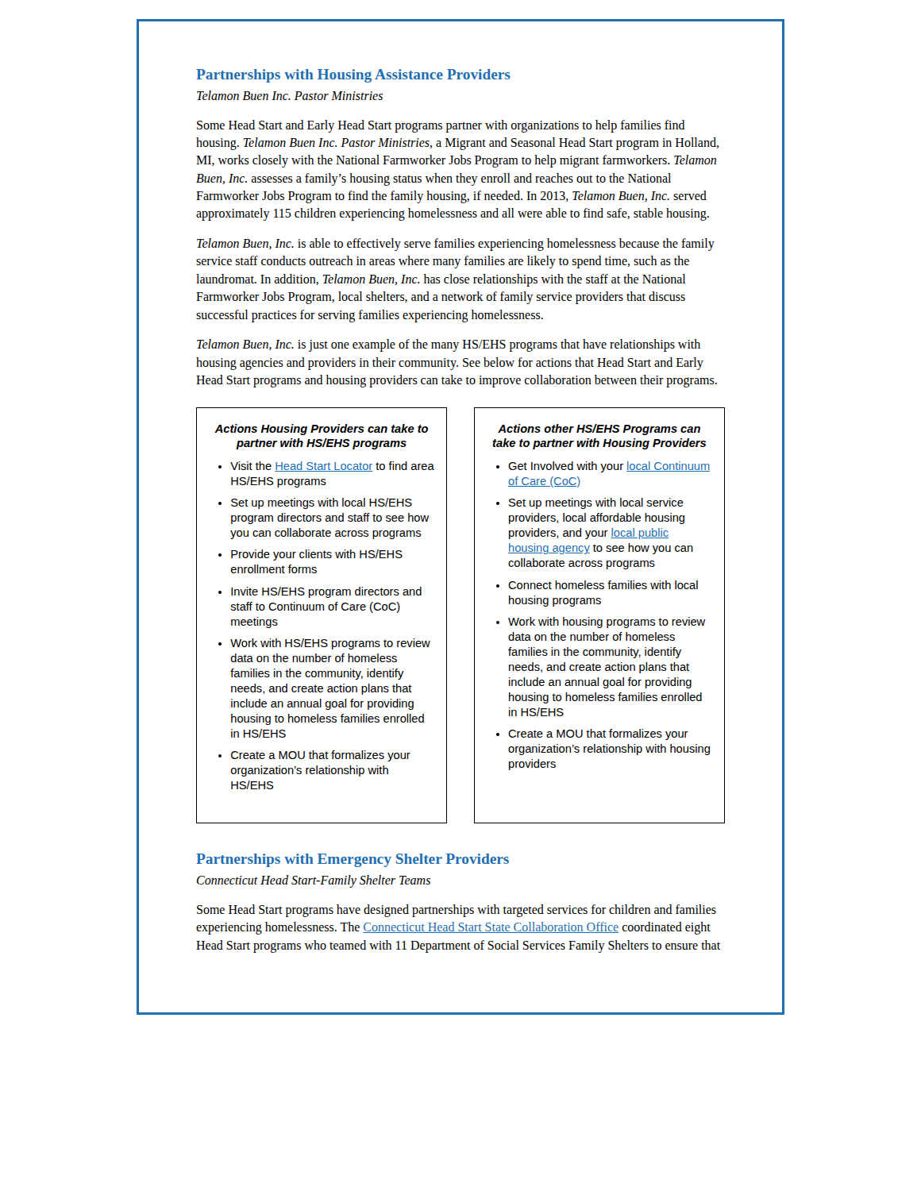Partnerships with Housing Assistance Providers
Telamon Buen Inc. Pastor Ministries
Some Head Start and Early Head Start programs partner with organizations to help families find housing. Telamon Buen Inc. Pastor Ministries, a Migrant and Seasonal Head Start program in Holland, MI, works closely with the National Farmworker Jobs Program to help migrant farmworkers. Telamon Buen, Inc. assesses a family’s housing status when they enroll and reaches out to the National Farmworker Jobs Program to find the family housing, if needed. In 2013, Telamon Buen, Inc. served approximately 115 children experiencing homelessness and all were able to find safe, stable housing.
Telamon Buen, Inc. is able to effectively serve families experiencing homelessness because the family service staff conducts outreach in areas where many families are likely to spend time, such as the laundromat. In addition, Telamon Buen, Inc. has close relationships with the staff at the National Farmworker Jobs Program, local shelters, and a network of family service providers that discuss successful practices for serving families experiencing homelessness.
Telamon Buen, Inc. is just one example of the many HS/EHS programs that have relationships with housing agencies and providers in their community. See below for actions that Head Start and Early Head Start programs and housing providers can take to improve collaboration between their programs.
Actions Housing Providers can take to partner with HS/EHS programs
Visit the Head Start Locator to find area HS/EHS programs
Set up meetings with local HS/EHS program directors and staff to see how you can collaborate across programs
Provide your clients with HS/EHS enrollment forms
Invite HS/EHS program directors and staff to Continuum of Care (CoC) meetings
Work with HS/EHS programs to review data on the number of homeless families in the community, identify needs, and create action plans that include an annual goal for providing housing to homeless families enrolled in HS/EHS
Create a MOU that formalizes your organization’s relationship with HS/EHS
Actions other HS/EHS Programs can take to partner with Housing Providers
Get Involved with your local Continuum of Care (CoC)
Set up meetings with local service providers, local affordable housing providers, and your local public housing agency to see how you can collaborate across programs
Connect homeless families with local housing programs
Work with housing programs to review data on the number of homeless families in the community, identify needs, and create action plans that include an annual goal for providing housing to homeless families enrolled in HS/EHS
Create a MOU that formalizes your organization’s relationship with housing providers
Partnerships with Emergency Shelter Providers
Connecticut Head Start-Family Shelter Teams
Some Head Start programs have designed partnerships with targeted services for children and families experiencing homelessness. The Connecticut Head Start State Collaboration Office coordinated eight Head Start programs who teamed with 11 Department of Social Services Family Shelters to ensure that